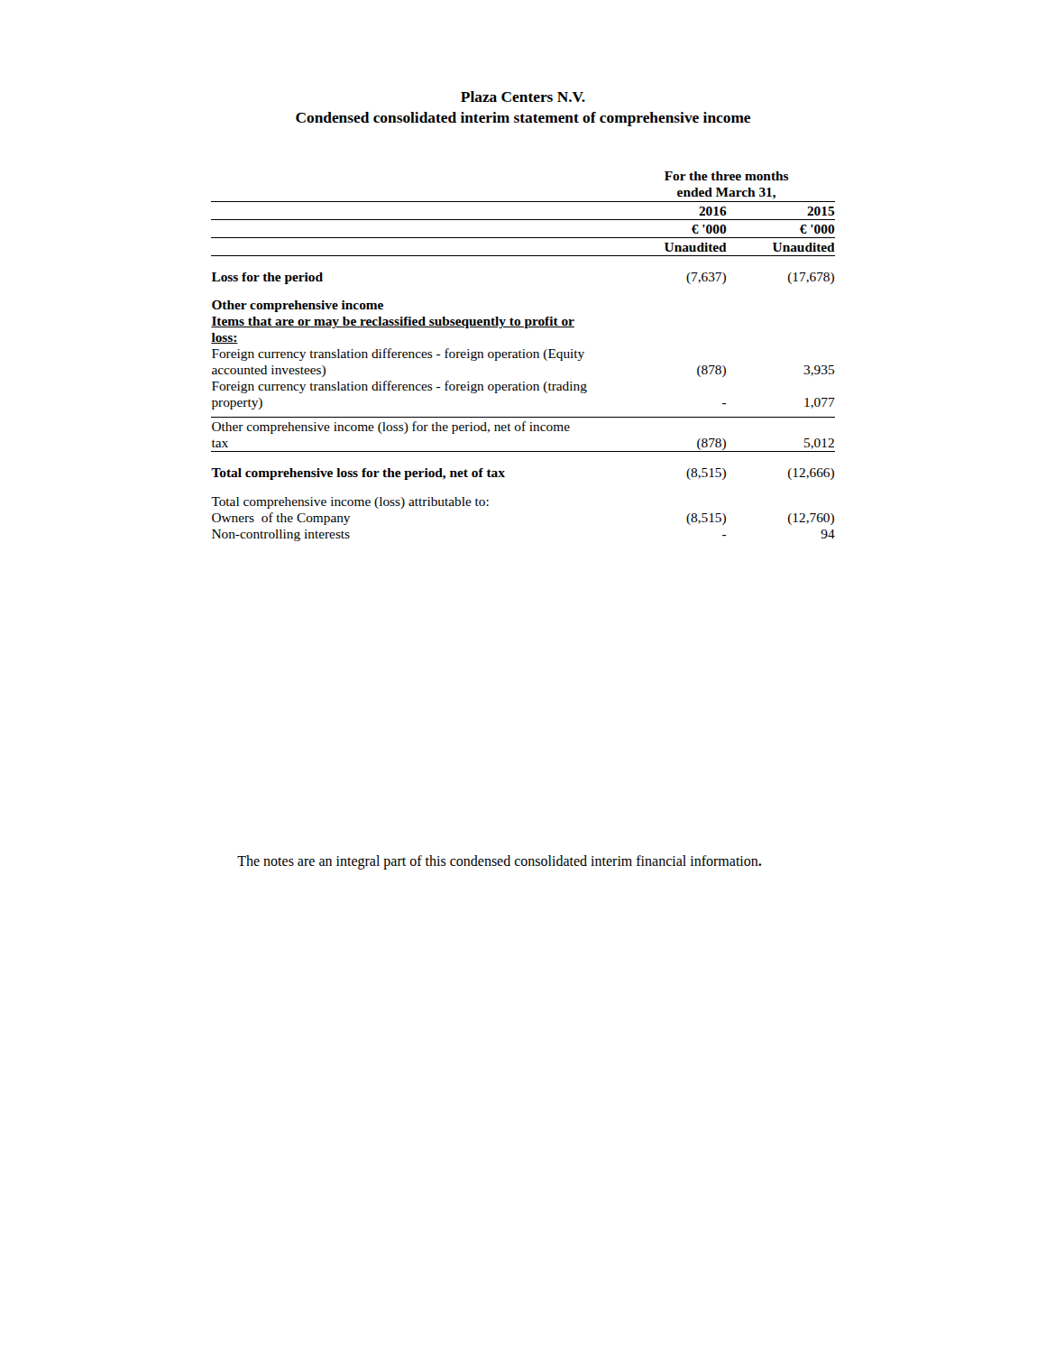Plaza Centers N.V.
Condensed consolidated interim statement of comprehensive income
| | | For the three months ended March 31, |
| | | 2016 | 2015 |
| | | € '000 | € '000 |
| | | Unaudited | Unaudited |
| Loss for the period | | (7,637) | (17,678) |
| Other comprehensive income | | | |
| Items that are or may be reclassified subsequently to profit or loss: | | | |
| Foreign currency translation differences - foreign operation (Equity accounted investees) | | (878) | 3,935 |
| Foreign currency translation differences - foreign operation (trading property) | | - | 1,077 |
| Other comprehensive income (loss) for the period, net of income tax | | (878) | 5,012 |
| Total comprehensive loss for the period, net of tax | | (8,515) | (12,666) |
| Total comprehensive income (loss) attributable to: | | | |
| Owners of the Company | | (8,515) | (12,760) |
| Non-controlling interests | | - | 94 |
The notes are an integral part of this condensed consolidated interim financial information.